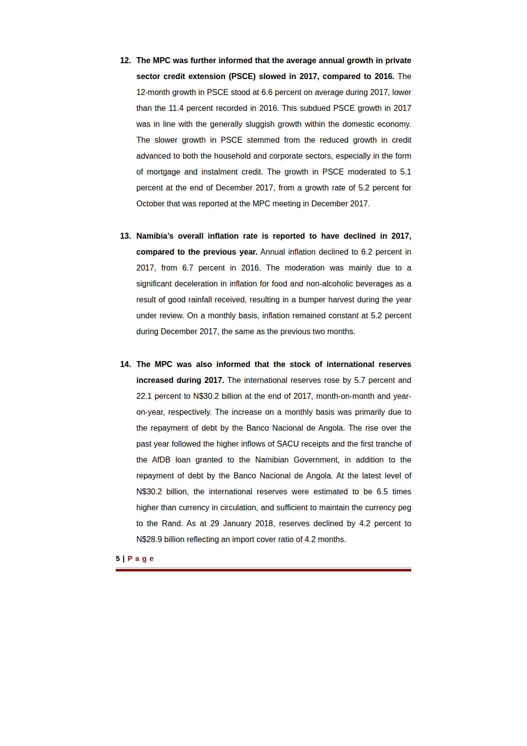The MPC was further informed that the average annual growth in private sector credit extension (PSCE) slowed in 2017, compared to 2016. The 12-month growth in PSCE stood at 6.6 percent on average during 2017, lower than the 11.4 percent recorded in 2016. This subdued PSCE growth in 2017 was in line with the generally sluggish growth within the domestic economy. The slower growth in PSCE stemmed from the reduced growth in credit advanced to both the household and corporate sectors, especially in the form of mortgage and instalment credit. The growth in PSCE moderated to 5.1 percent at the end of December 2017, from a growth rate of 5.2 percent for October that was reported at the MPC meeting in December 2017.
Namibia’s overall inflation rate is reported to have declined in 2017, compared to the previous year. Annual inflation declined to 6.2 percent in 2017, from 6.7 percent in 2016. The moderation was mainly due to a significant deceleration in inflation for food and non-alcoholic beverages as a result of good rainfall received, resulting in a bumper harvest during the year under review. On a monthly basis, inflation remained constant at 5.2 percent during December 2017, the same as the previous two months.
The MPC was also informed that the stock of international reserves increased during 2017. The international reserves rose by 5.7 percent and 22.1 percent to N$30.2 billion at the end of 2017, month-on-month and year-on-year, respectively. The increase on a monthly basis was primarily due to the repayment of debt by the Banco Nacional de Angola. The rise over the past year followed the higher inflows of SACU receipts and the first tranche of the AfDB loan granted to the Namibian Government, in addition to the repayment of debt by the Banco Nacional de Angola. At the latest level of N$30.2 billion, the international reserves were estimated to be 6.5 times higher than currency in circulation, and sufficient to maintain the currency peg to the Rand. As at 29 January 2018, reserves declined by 4.2 percent to N$28.9 billion reflecting an import cover ratio of 4.2 months.
5 | P a g e